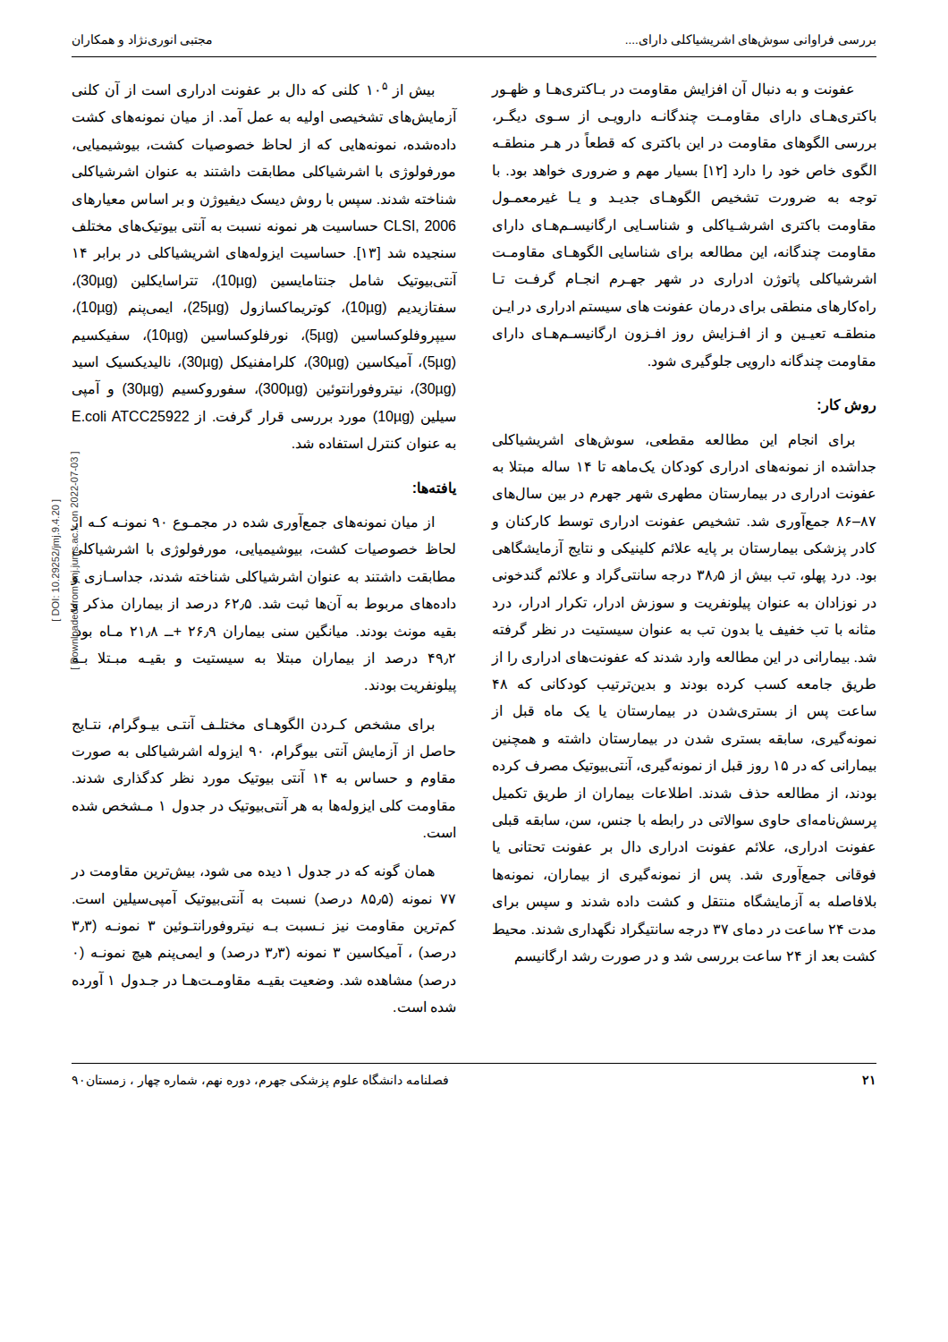[ DOI: 10.29252/jmj.9.4.20 ] [ Downloaded from jmj.jums.ac.ir on 2022-07-03 ]
بررسی فراوانی سوش‌های اشریشیاکلی دارای.... مجتبی انوری‌نژاد و همکاران
عفونت و به دنبال آن افزایش مقاومت در بـاکتری‌هـا و ظهـور باکتری‌هـای دارای مقاومـت چندگانـه دارویـی از سـوی دیگـر، بررسی الگوهای مقاومت در این باکتری که قطعاً در هـر منطقـه الگوی خاص خود را دارد [۱۲] بسیار مهم و ضروری خواهد بود. با توجه به ضرورت تشخیص الگوهـای جدیـد و یـا غیرمعمـول مقاومت باکتری اشرشـیاکلی و شناسـایی ارگانیسـم‌هـای دارای مقاومت چندگانه، این مطالعه برای شناسایی الگوهـای مقاومـت اشرشیاکلی پاتوژن ادراری در شهر جهـرم انجـام گرفـت تـا راه‌کارهای منطقی برای درمان عفونت های سیستم ادراری در ایـن منطقـه تعیـین و از افـزایش روز افـزون ارگانیسـم‌هـای دارای مقاومت چندگانه دارویی جلوگیری شود.
روش کار:
برای انجام این مطالعه مقطعی، سوش‌های اشریشیاکلی جداشده از نمونه‌های ادراری کودکان یک‌ماهه تا ۱۴ ساله مبتلا به عفونت ادراری در بیمارستان مطهری شهر جهرم در بین سال‌های ۸۷–۸۶ جمع‌آوری شد. تشخیص عفونت ادراری توسط کارکنان و کادر پزشکی بیمارستان بر پایه علائم کلینیکی و نتایج آزمایشگاهی بود. درد پهلو، تب بیش از ۳۸٫۵ درجه سانتی‌گراد و علائم گندخونی در نوزادان به عنوان پیلونفریت و سوزش ادرار، تکرار ادرار، درد مثانه با تب خفیف یا بدون تب به عنوان سیستیت در نظر گرفته شد. بیمارانی در این مطالعه وارد شدند که عفونت‌های ادراری را از طریق جامعه کسب کرده بودند و بدین‌ترتیب کودکانی که ۴۸ ساعت پس از بستری‌شدن در بیمارستان یا یک ماه قبل از نمونه‌گیری، سابقه بستری شدن در بیمارستان داشته و همچنین بیمارانی که در ۱۵ روز قبل از نمونه‌گیری، آنتی‌بیوتیک مصرف کرده بودند، از مطالعه حذف شدند. اطلاعات بیماران از طریق تکمیل پرسش‌نامه‌ای حاوی سوالاتی در رابطه با جنس، سن، سابقه قبلی عفونت ادراری، علائم عفونت ادراری دال بر عفونت تحتانی یا فوقانی جمع‌آوری شد. پس از نمونه‌گیری از بیماران، نمونه‌ها بلافاصله به آزمایشگاه منتقل و کشت داده شدند و سپس برای مدت ۲۴ ساعت در دمای ۳۷ درجه سانتیگراد نگهداری شدند. محیط کشت بعد از ۲۴ ساعت بررسی شد و در صورت رشد ارگانیسم
بیش از ۱۰۵ کلنی که دال بر عفونت ادراری است از آن کلنی آزمایش‌های تشخیصی اولیه به عمل آمد. از میان نمونه‌های کشت داده‌شده، نمونه‌هایی که از لحاظ خصوصیات کشت، بیوشیمیایی، مورفولوژی با اشرشیاکلی مطابقت داشتند به عنوان اشرشیاکلی شناخته شدند. سپس با روش دیسک دیفیوژن و بر اساس معیارهای CLSI, 2006 حساسیت هر نمونه نسبت به آنتی بیوتیک‌های مختلف سنجیده شد [۱۳]. حساسیت ایزوله‌های اشریشیاکلی در برابر ۱۴ آنتی‌بیوتیک شامل جنتامایسین (10µg)، تتراسایکلین (30µg)، سفتازیدیم (10µg)، کوتریماکسازول (25µg)، ایمی‌پنم (10µg)، سیپروفلوکساسین (5µg)، نورفلوکساسین (10µg)، سفیکسیم (5µg)، آمیکاسین (30µg)، کلرامفنیکل (30µg)، نالیدیکسیک اسید (30µg)، نیتروفورانتوئین (300µg)، سفوروکسیم (30µg) و آمپی سیلین (10µg) مورد بررسی قرار گرفت. از E.coli ATCC25922 به عنوان کنترل استفاده شد.
یافته‌ها:
از میان نمونه‌های جمع‌آوری شده در مجمـوع ۹۰ نمونـه کـه از لحاظ خصوصیات کشت، بیوشیمیایی، مورفولوژی با اشرشیاکلی مطابقت داشتند به عنوان اشرشیاکلی شناخته شدند، جداسـازی و داده‌های مربوط به آن‌ها ثبت شد. ۶۲٫۵ درصد از بیماران مذکر و بقیه مونث بودند. میانگین سنی بیماران ۲۶٫۹ +ــ ۲۱٫۸ مـاه بود. ۴۹٫۲ درصد از بیماران مبتلا به سیستیت و بقیـه مبـتلا بـه پیلونفریت بودند.
برای مشخص کـردن الگوهـای مختلـف آنتـی بیـوگرام، نتـایج حاصل از آزمایش آنتی بیوگرام، ۹۰ ایزوله اشرشیاکلی به صورت مقاوم و حساس به ۱۴ آنتی بیوتیک مورد نظر کدگذاری شدند. مقاومت کلی ایزوله‌ها به هر آنتی‌بیوتیک در جدول ۱ مـشخص شده است.
همان گونه که در جدول ۱ دیده می شود، بیش‌ترین مقاومت در ۷۷ نمونه (۸۵٫۵ درصد) نسبت به آنتی‌بیوتیک آمپی‌سیلین است. کم‌ترین مقاومت نیز نـسبت بـه نیتروفورانتـوئین ۳ نمونـه (۳٫۳ درصد) ، آمیکاسین ۳ نمونه (۳٫۳ درصد) و ایمی‌پنم هیچ نمونـه (۰ درصد) مشاهده شد. وضعیت بقیـه مقاومـت‌هـا در جـدول ۱ آورده شده است.
۲۱ فصلنامه دانشگاه علوم پزشکی جهرم، دوره نهم، شماره چهار ، زمستان۹۰